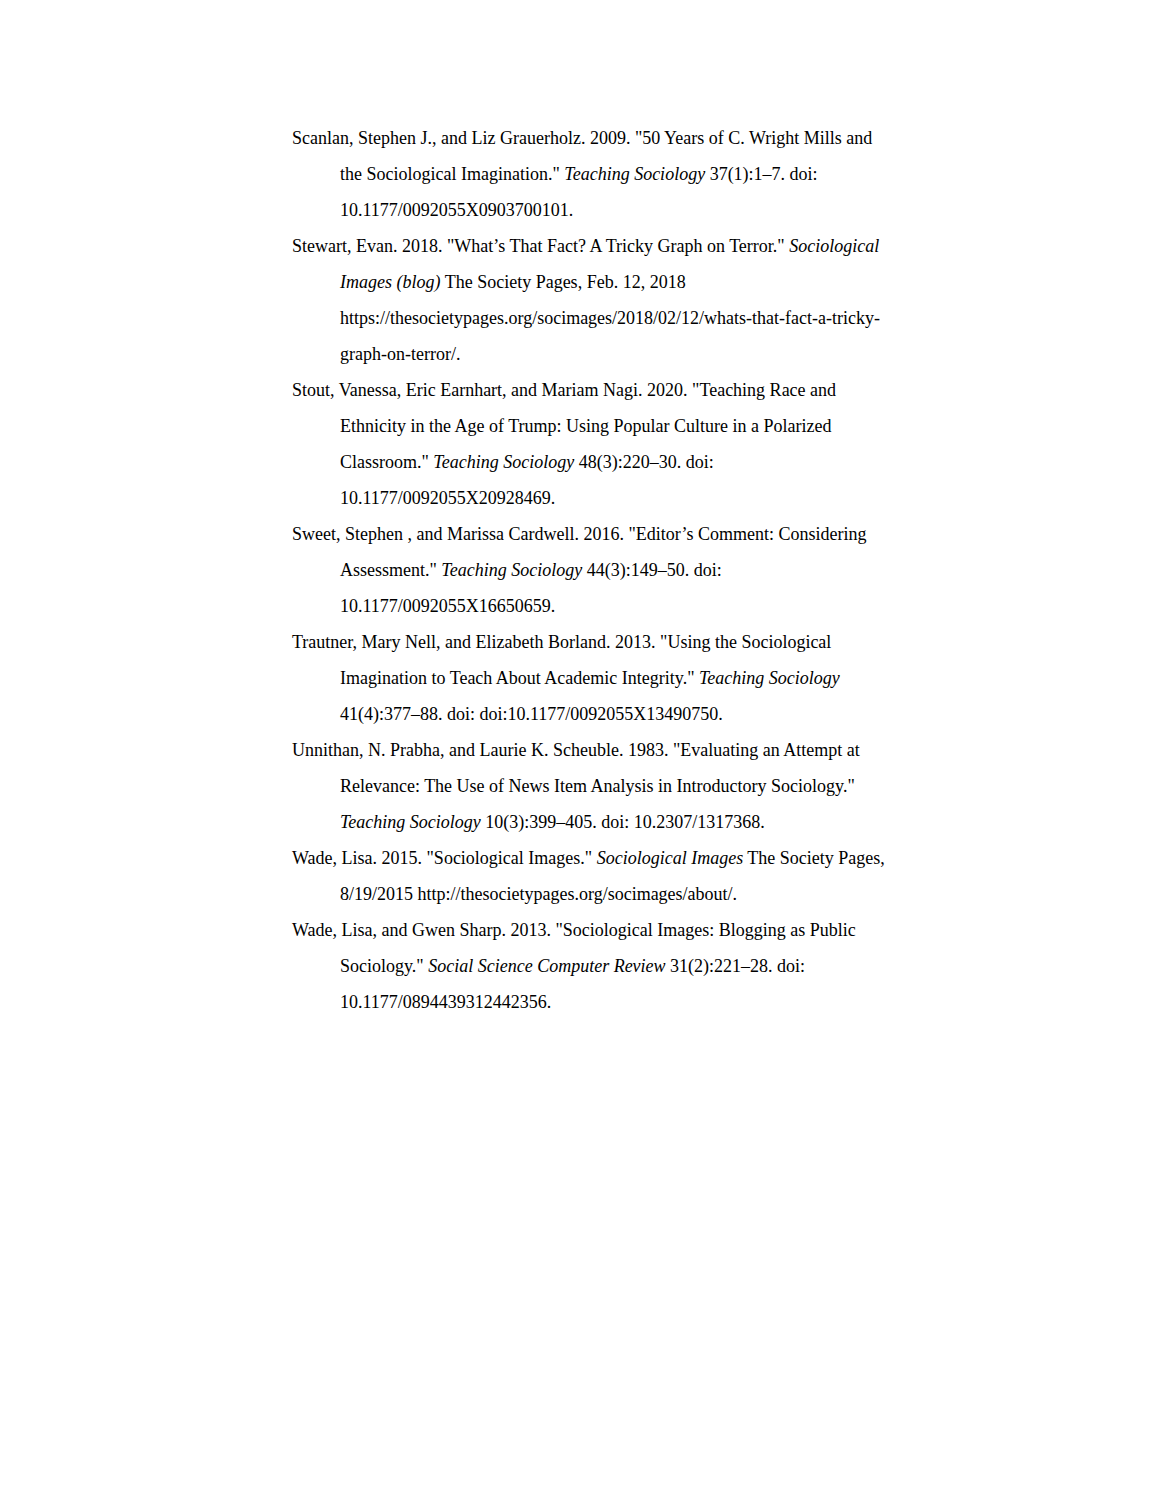Scanlan, Stephen J., and Liz Grauerholz. 2009. "50 Years of C. Wright Mills and the Sociological Imagination." Teaching Sociology 37(1):1–7. doi: 10.1177/0092055X0903700101.
Stewart, Evan. 2018. "What’s That Fact? A Tricky Graph on Terror." Sociological Images (blog) The Society Pages, Feb. 12, 2018 https://thesocietypages.org/socimages/2018/02/12/whats-that-fact-a-tricky-graph-on-terror/.
Stout, Vanessa, Eric Earnhart, and Mariam Nagi. 2020. "Teaching Race and Ethnicity in the Age of Trump: Using Popular Culture in a Polarized Classroom." Teaching Sociology 48(3):220–30. doi: 10.1177/0092055X20928469.
Sweet, Stephen , and Marissa Cardwell. 2016. "Editor’s Comment: Considering Assessment." Teaching Sociology 44(3):149–50. doi: 10.1177/0092055X16650659.
Trautner, Mary Nell, and Elizabeth Borland. 2013. "Using the Sociological Imagination to Teach About Academic Integrity." Teaching Sociology 41(4):377–88. doi: doi:10.1177/0092055X13490750.
Unnithan, N. Prabha, and Laurie K. Scheuble. 1983. "Evaluating an Attempt at Relevance: The Use of News Item Analysis in Introductory Sociology." Teaching Sociology 10(3):399–405. doi: 10.2307/1317368.
Wade, Lisa. 2015. "Sociological Images." Sociological Images The Society Pages, 8/19/2015 http://thesocietypages.org/socimages/about/.
Wade, Lisa, and Gwen Sharp. 2013. "Sociological Images: Blogging as Public Sociology." Social Science Computer Review 31(2):221–28. doi: 10.1177/0894439312442356.